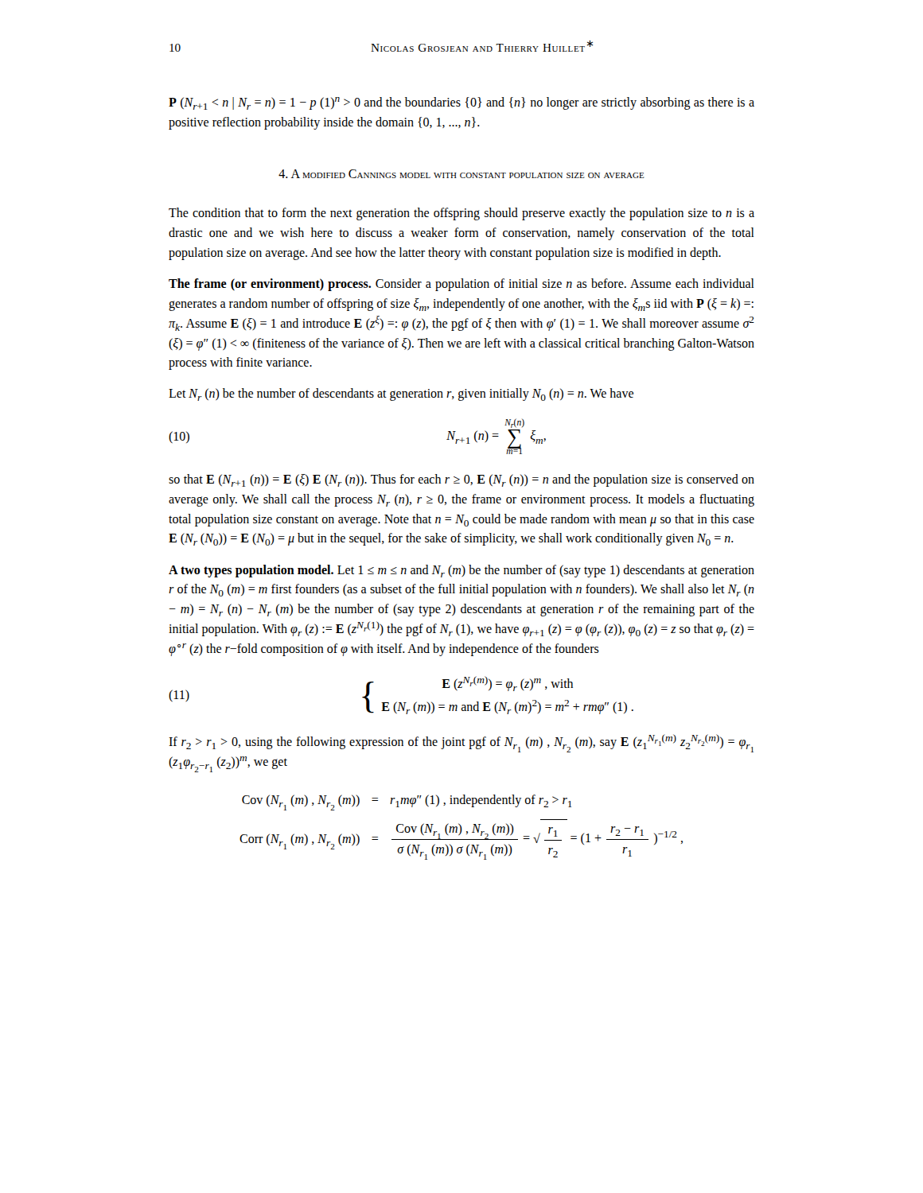10 Nicolas Grosjean and Thierry Huillet∗
P (Nr+1 < n | Nr = n) = 1 − p (1)n > 0 and the boundaries {0} and {n} no longer are strictly absorbing as there is a positive reflection probability inside the domain {0, 1, ..., n}.
4. A modified Cannings model with constant population size on average
The condition that to form the next generation the offspring should preserve exactly the population size to n is a drastic one and we wish here to discuss a weaker form of conservation, namely conservation of the total population size on average. And see how the latter theory with constant population size is modified in depth.
The frame (or environment) process. Consider a population of initial size n as before. Assume each individual generates a random number of offspring of size ξm, independently of one another, with the ξms iid with P (ξ = k) =: πk. Assume E (ξ) = 1 and introduce E (zξ) =: φ (z), the pgf of ξ then with φ′ (1) = 1. We shall moreover assume σ2 (ξ) = φ″ (1) < ∞ (finiteness of the variance of ξ). Then we are left with a classical critical branching Galton-Watson process with finite variance.
Let Nr (n) be the number of descendants at generation r, given initially N0 (n) = n. We have
(10)
Nr+1 (n) = Nr(n) ∑ m=1 ξm,
so that E (Nr+1 (n)) = E (ξ) E (Nr (n)). Thus for each r ≥ 0, E (Nr (n)) = n and the population size is conserved on average only. We shall call the process Nr (n), r ≥ 0, the frame or environment process. It models a fluctuating total population size constant on average. Note that n = N0 could be made random with mean μ so that in this case E (Nr (N0)) = E (N0) = μ but in the sequel, for the sake of simplicity, we shall work conditionally given N0 = n.
A two types population model. Let 1 ≤ m ≤ n and Nr (m) be the number of (say type 1) descendants at generation r of the N0 (m) = m first founders (as a subset of the full initial population with n founders). We shall also let Nr (n − m) = Nr (n) − Nr (m) be the number of (say type 2) descendants at generation r of the remaining part of the initial population. With φr (z) := E (zNr(1)) the pgf of Nr (1), we have φr+1 (z) = φ (φr (z)), φ0 (z) = z so that φr (z) = φ∘r (z) the r−fold composition of φ with itself. And by independence of the founders
(11)
{
E (zNr(m)) = φr (z)m , with
E (Nr (m)) = m and E (Nr (m)2) = m2 + rmφ″ (1) .
If r2 > r1 > 0, using the following expression of the joint pgf of Nr1 (m) , Nr2 (m), say E (z1Nr1(m) z2Nr2(m)) = φr1 (z1φr2−r1 (z2))m, we get
| Cov ( N r 1 ( m ) , N r 2 ( m )) | = | r 1 mφ ″ (1) , independently of r 2 > r 1 |
| Corr ( N r 1 ( m ) , N r 2 ( m )) | = | Cov ( N r 1 ( m ) , N r 2 ( m )) σ ( N r 1 ( m )) σ ( N r 1 ( m )) = √ r 1 r 2 = (1 + r 2 − r 1 r 1 ) −1/2 , |